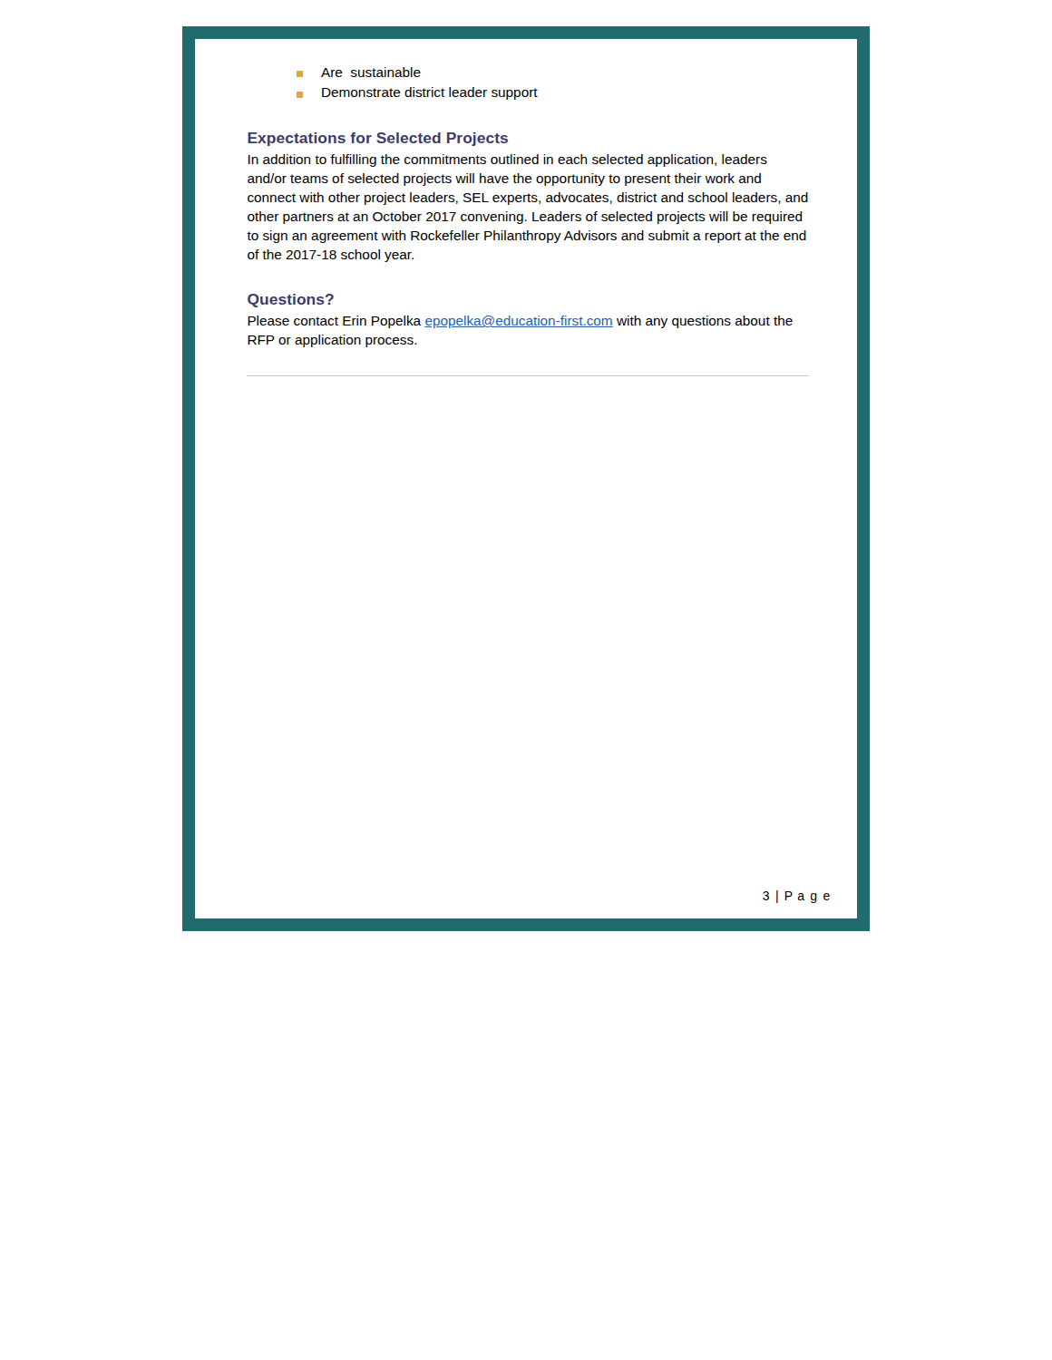Are sustainable
Demonstrate district leader support
Expectations for Selected Projects
In addition to fulfilling the commitments outlined in each selected application, leaders and/or teams of selected projects will have the opportunity to present their work and connect with other project leaders, SEL experts, advocates, district and school leaders, and other partners at an October 2017 convening. Leaders of selected projects will be required to sign an agreement with Rockefeller Philanthropy Advisors and submit a report at the end of the 2017-18 school year.
Questions?
Please contact Erin Popelka epopelka@education-first.com with any questions about the RFP or application process.
3 | P a g e